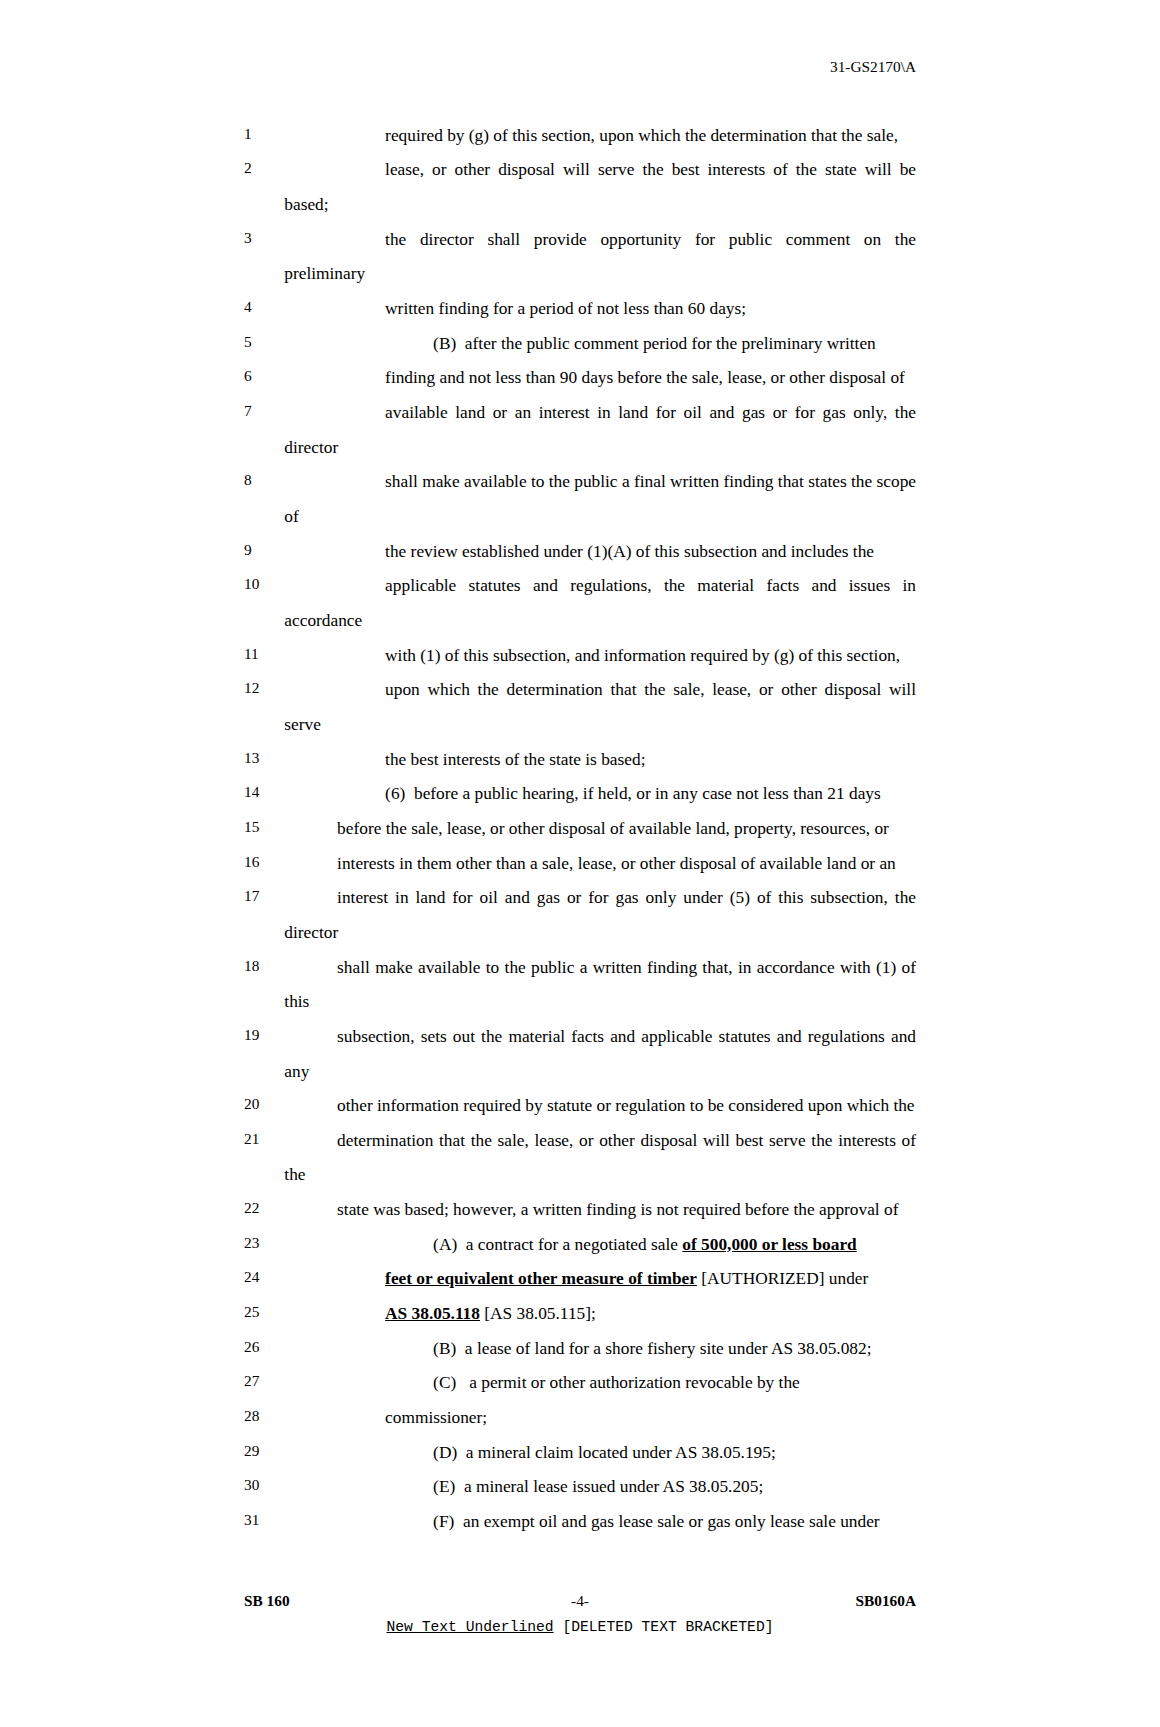31-GS2170\A
| 1 | required by (g) of this section, upon which the determination that the sale, |
| 2 | lease, or other disposal will serve the best interests of the state will be based; |
| 3 | the director shall provide opportunity for public comment on the preliminary |
| 4 | written finding for a period of not less than 60 days; |
| 5 | (B) after the public comment period for the preliminary written |
| 6 | finding and not less than 90 days before the sale, lease, or other disposal of |
| 7 | available land or an interest in land for oil and gas or for gas only, the director |
| 8 | shall make available to the public a final written finding that states the scope of |
| 9 | the review established under (1)(A) of this subsection and includes the |
| 10 | applicable statutes and regulations, the material facts and issues in accordance |
| 11 | with (1) of this subsection, and information required by (g) of this section, |
| 12 | upon which the determination that the sale, lease, or other disposal will serve |
| 13 | the best interests of the state is based; |
| 14 | (6) before a public hearing, if held, or in any case not less than 21 days |
| 15 | before the sale, lease, or other disposal of available land, property, resources, or |
| 16 | interests in them other than a sale, lease, or other disposal of available land or an |
| 17 | interest in land for oil and gas or for gas only under (5) of this subsection, the director |
| 18 | shall make available to the public a written finding that, in accordance with (1) of this |
| 19 | subsection, sets out the material facts and applicable statutes and regulations and any |
| 20 | other information required by statute or regulation to be considered upon which the |
| 21 | determination that the sale, lease, or other disposal will best serve the interests of the |
| 22 | state was based; however, a written finding is not required before the approval of |
| 23 | (A) a contract for a negotiated sale of 500,000 or less board |
| 24 | feet or equivalent other measure of timber [AUTHORIZED] under |
| 25 | AS 38.05.118 [AS 38.05.115]; |
| 26 | (B) a lease of land for a shore fishery site under AS 38.05.082; |
| 27 | (C) a permit or other authorization revocable by the |
| 28 | commissioner; |
| 29 | (D) a mineral claim located under AS 38.05.195; |
| 30 | (E) a mineral lease issued under AS 38.05.205; |
| 31 | (F) an exempt oil and gas lease sale or gas only lease sale under |
SB 160 -4- SB0160A New Text Underlined [DELETED TEXT BRACKETED]